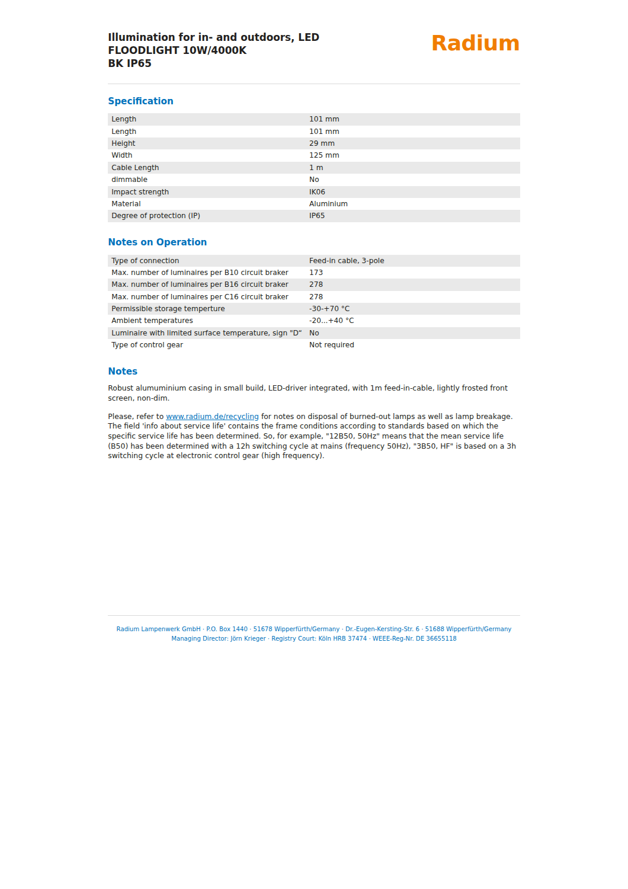Illumination for in- and outdoors, LED FLOODLIGHT 10W/4000K
BK IP65
Radium
Specification
| Length | 101 mm |
| Length | 101 mm |
| Height | 29 mm |
| Width | 125 mm |
| Cable Length | 1 m |
| dimmable | No |
| Impact strength | IK06 |
| Material | Aluminium |
| Degree of protection (IP) | IP65 |
Notes on Operation
| Type of connection | Feed-in cable, 3-pole |
| Max. number of luminaires per B10 circuit braker | 173 |
| Max. number of luminaires per B16 circuit braker | 278 |
| Max. number of luminaires per C16 circuit braker | 278 |
| Permissible storage temperture | -30-+70 °C |
| Ambient temperatures | -20...+40 °C |
| Luminaire with limited surface temperature, sign "D“ | No |
| Type of control gear | Not required |
Notes
Robust alumuminium casing in small build, LED-driver integrated, with 1m feed-in-cable, lightly frosted front screen, non-dim.
Please, refer to www.radium.de/recycling for notes on disposal of burned-out lamps as well as lamp breakage.
The field 'info about service life' contains the frame conditions according to standards based on which the specific service life has been determined. So, for example, "12B50, 50Hz" means that the mean service life (B50) has been determined with a 12h switching cycle at mains (frequency 50Hz), "3B50, HF" is based on a 3h switching cycle at electronic control gear (high frequency).
Radium Lampenwerk GmbH · P.O. Box 1440 · 51678 Wipperfürth/Germany · Dr.-Eugen-Kersting-Str. 6 · 51688 Wipperfürth/Germany
Managing Director: Jörn Krieger · Registry Court: Köln HRB 37474 · WEEE-Reg-Nr. DE 36655118